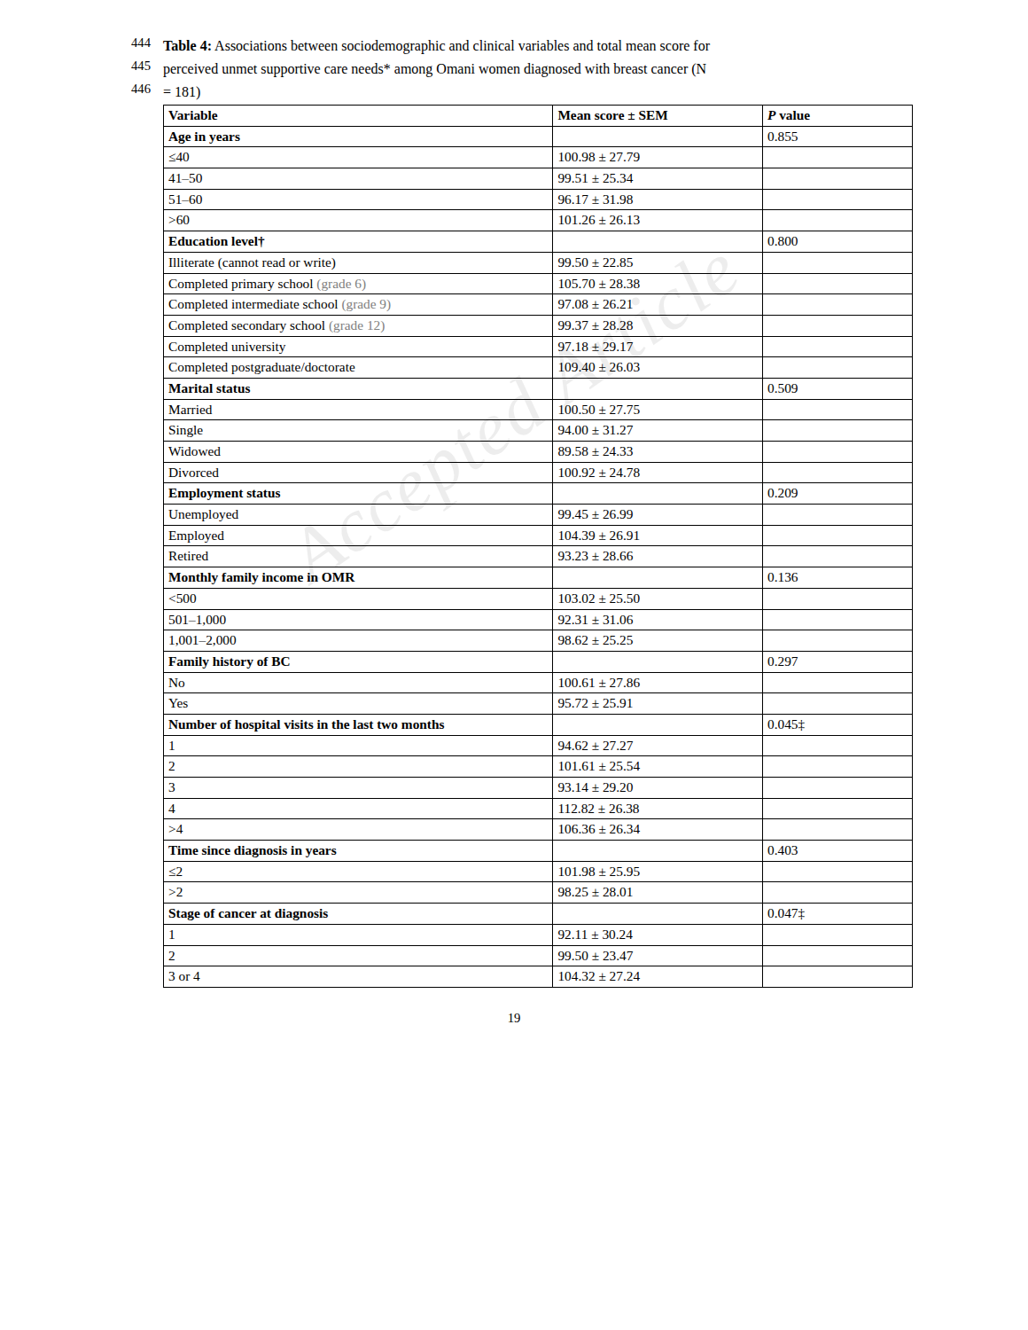Accepted Article
444
Table 4: Associations between sociodemographic and clinical variables and total mean score for
445
perceived unmet supportive care needs* among Omani women diagnosed with breast cancer (N
446
= 181)
| Variable | Mean score ± SEM | P value |
| --- | --- | --- |
| Age in years | | 0.855 |
| ≤40 | 100.98 ± 27.79 | |
| 41–50 | 99.51 ± 25.34 | |
| 51–60 | 96.17 ± 31.98 | |
| >60 | 101.26 ± 26.13 | |
| Education level† | | 0.800 |
| Illiterate (cannot read or write) | 99.50 ± 22.85 | |
| Completed primary school (grade 6) | 105.70 ± 28.38 | |
| Completed intermediate school (grade 9) | 97.08 ± 26.21 | |
| Completed secondary school (grade 12) | 99.37 ± 28.28 | |
| Completed university | 97.18 ± 29.17 | |
| Completed postgraduate/doctorate | 109.40 ± 26.03 | |
| Marital status | | 0.509 |
| Married | 100.50 ± 27.75 | |
| Single | 94.00 ± 31.27 | |
| Widowed | 89.58 ± 24.33 | |
| Divorced | 100.92 ± 24.78 | |
| Employment status | | 0.209 |
| Unemployed | 99.45 ± 26.99 | |
| Employed | 104.39 ± 26.91 | |
| Retired | 93.23 ± 28.66 | |
| Monthly family income in OMR | | 0.136 |
| <500 | 103.02 ± 25.50 | |
| 501–1,000 | 92.31 ± 31.06 | |
| 1,001–2,000 | 98.62 ± 25.25 | |
| Family history of BC | | 0.297 |
| No | 100.61 ± 27.86 | |
| Yes | 95.72 ± 25.91 | |
| Number of hospital visits in the last two months | | 0.045‡ |
| 1 | 94.62 ± 27.27 | |
| 2 | 101.61 ± 25.54 | |
| 3 | 93.14 ± 29.20 | |
| 4 | 112.82 ± 26.38 | |
| >4 | 106.36 ± 26.34 | |
| Time since diagnosis in years | | 0.403 |
| ≤2 | 101.98 ± 25.95 | |
| >2 | 98.25 ± 28.01 | |
| Stage of cancer at diagnosis | | 0.047‡ |
| 1 | 92.11 ± 30.24 | |
| 2 | 99.50 ± 23.47 | |
| 3 or 4 | 104.32 ± 27.24 | |
19